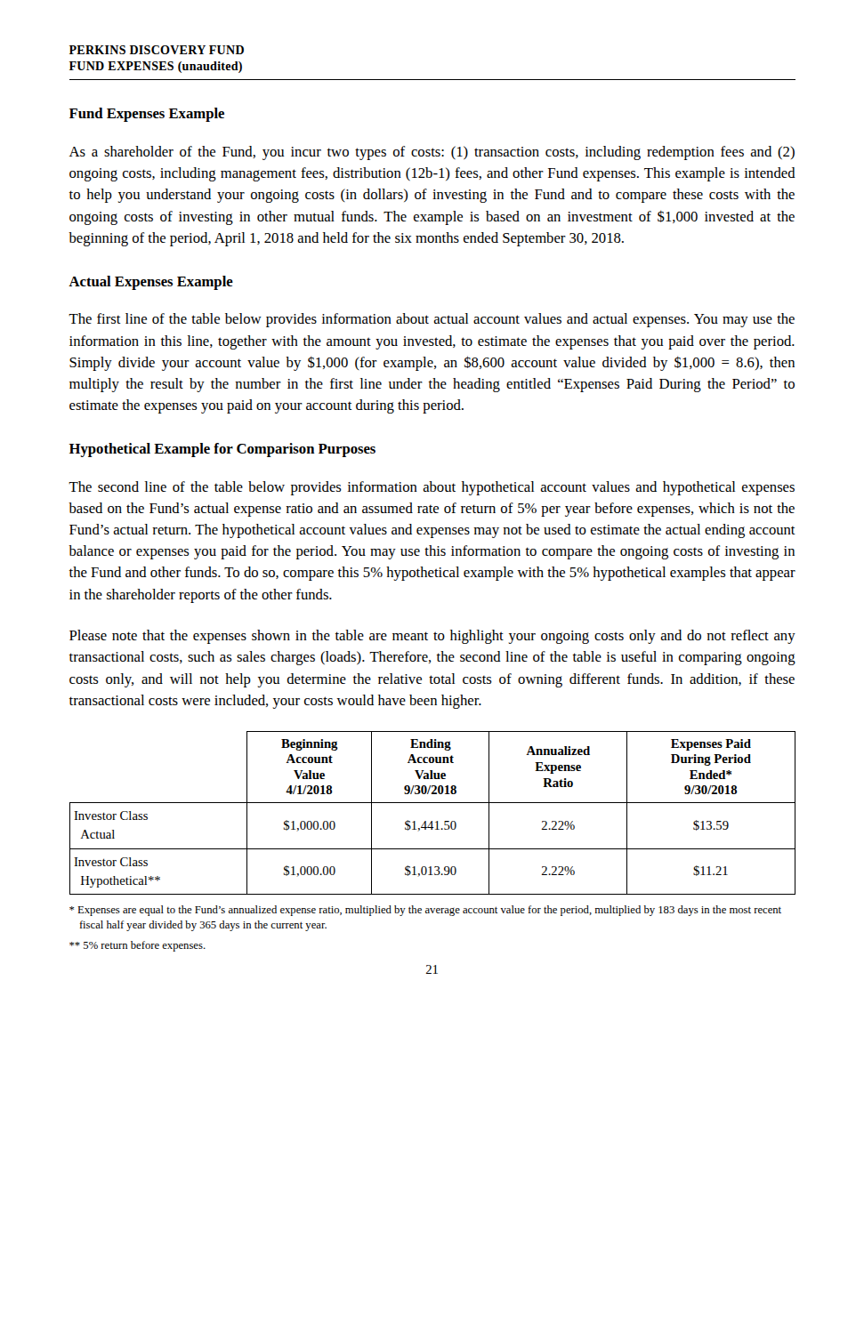PERKINS DISCOVERY FUND
FUND EXPENSES (unaudited)
Fund Expenses Example
As a shareholder of the Fund, you incur two types of costs: (1) transaction costs, including redemption fees and (2) ongoing costs, including management fees, distribution (12b-1) fees, and other Fund expenses. This example is intended to help you understand your ongoing costs (in dollars) of investing in the Fund and to compare these costs with the ongoing costs of investing in other mutual funds. The example is based on an investment of $1,000 invested at the beginning of the period, April 1, 2018 and held for the six months ended September 30, 2018.
Actual Expenses Example
The first line of the table below provides information about actual account values and actual expenses. You may use the information in this line, together with the amount you invested, to estimate the expenses that you paid over the period. Simply divide your account value by $1,000 (for example, an $8,600 account value divided by $1,000 = 8.6), then multiply the result by the number in the first line under the heading entitled “Expenses Paid During the Period” to estimate the expenses you paid on your account during this period.
Hypothetical Example for Comparison Purposes
The second line of the table below provides information about hypothetical account values and hypothetical expenses based on the Fund’s actual expense ratio and an assumed rate of return of 5% per year before expenses, which is not the Fund’s actual return. The hypothetical account values and expenses may not be used to estimate the actual ending account balance or expenses you paid for the period. You may use this information to compare the ongoing costs of investing in the Fund and other funds. To do so, compare this 5% hypothetical example with the 5% hypothetical examples that appear in the shareholder reports of the other funds.
Please note that the expenses shown in the table are meant to highlight your ongoing costs only and do not reflect any transactional costs, such as sales charges (loads). Therefore, the second line of the table is useful in comparing ongoing costs only, and will not help you determine the relative total costs of owning different funds. In addition, if these transactional costs were included, your costs would have been higher.
| | Beginning Account Value 4/1/2018 | Ending Account Value 9/30/2018 | Annualized Expense Ratio | Expenses Paid During Period Ended* 9/30/2018 |
| --- | --- | --- | --- | --- |
| Investor Class Actual | $1,000.00 | $1,441.50 | 2.22% | $13.59 |
| Investor Class Hypothetical** | $1,000.00 | $1,013.90 | 2.22% | $11.21 |
* Expenses are equal to the Fund’s annualized expense ratio, multiplied by the average account value for the period, multiplied by 183 days in the most recent fiscal half year divided by 365 days in the current year.
** 5% return before expenses.
21